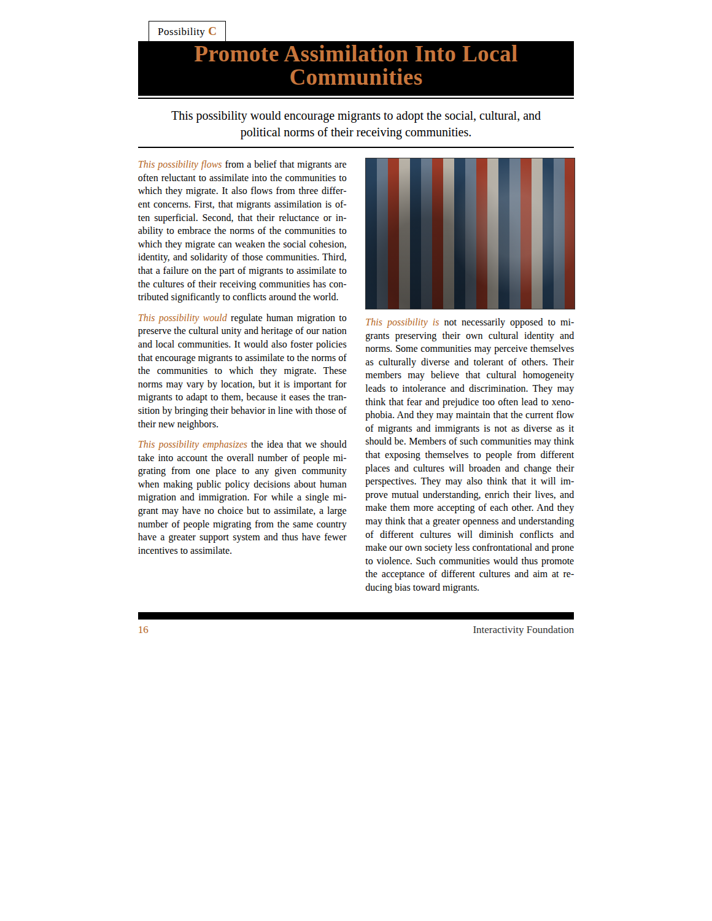Possibility C
Promote Assimilation Into Local Communities
This possibility would encourage migrants to adopt the social, cultural, and political norms of their receiving communities.
This possibility flows from a belief that migrants are often reluctant to assimilate into the communities to which they migrate. It also flows from three different concerns. First, that migrants assimilation is often superficial. Second, that their reluctance or inability to embrace the norms of the communities to which they migrate can weaken the social cohesion, identity, and solidarity of those communities. Third, that a failure on the part of migrants to assimilate to the cultures of their receiving communities has contributed significantly to conflicts around the world.
This possibility would regulate human migration to preserve the cultural unity and heritage of our nation and local communities. It would also foster policies that encourage migrants to assimilate to the norms of the communities to which they migrate. These norms may vary by location, but it is important for migrants to adapt to them, because it eases the transition by bringing their behavior in line with those of their new neighbors.
This possibility emphasizes the idea that we should take into account the overall number of people migrating from one place to any given community when making public policy decisions about human migration and immigration. For while a single migrant may have no choice but to assimilate, a large number of people migrating from the same country have a greater support system and thus have fewer incentives to assimilate.
This possibility is not necessarily opposed to migrants preserving their own cultural identity and norms. Some communities may perceive themselves as culturally diverse and tolerant of others. Their members may believe that cultural homogeneity leads to intolerance and discrimination. They may think that fear and prejudice too often lead to xenophobia. And they may maintain that the current flow of migrants and immigrants is not as diverse as it should be. Members of such communities may think that exposing themselves to people from different places and cultures will broaden and change their perspectives. They may also think that it will improve mutual understanding, enrich their lives, and make them more accepting of each other. And they may think that a greater openness and understanding of different cultures will diminish conflicts and make our own society less confrontational and prone to violence. Such communities would thus promote the acceptance of different cultures and aim at reducing bias toward migrants.
16 Interactivity Foundation